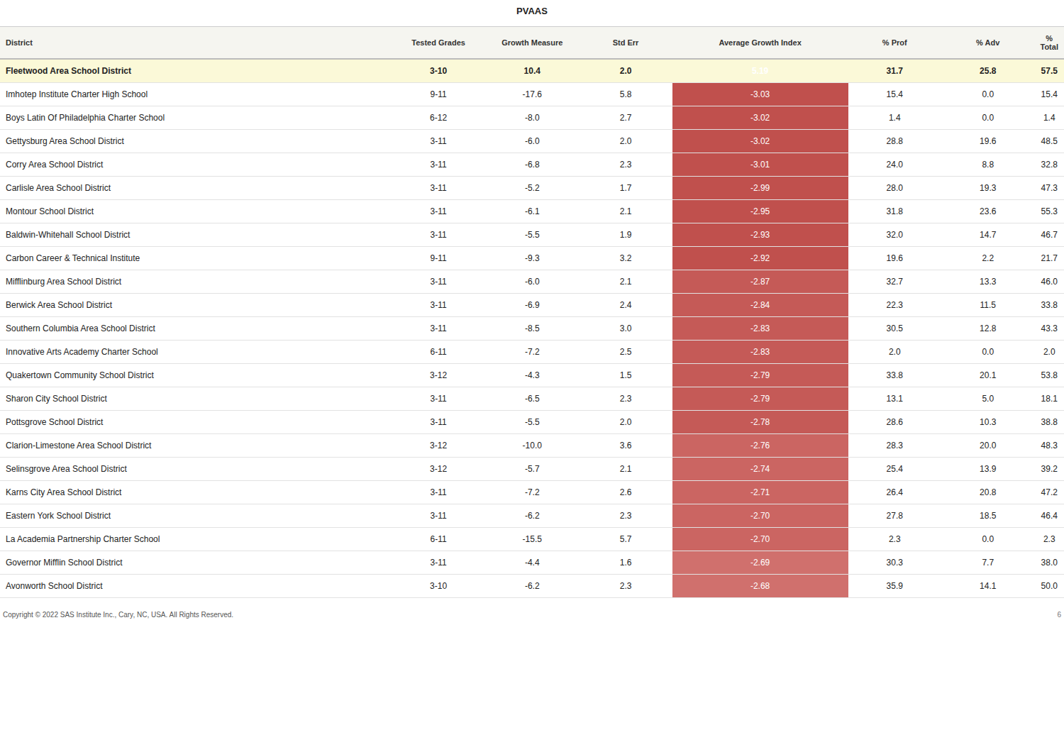PVAAS
| District | Tested Grades | Growth Measure | Std Err | Average Growth Index | % Prof | % Adv | % Total |
| --- | --- | --- | --- | --- | --- | --- | --- |
| Fleetwood Area School District | 3-10 | 10.4 | 2.0 | 5.19 | 31.7 | 25.8 | 57.5 |
| Imhotep Institute Charter High School | 9-11 | -17.6 | 5.8 | -3.03 | 15.4 | 0.0 | 15.4 |
| Boys Latin Of Philadelphia Charter School | 6-12 | -8.0 | 2.7 | -3.02 | 1.4 | 0.0 | 1.4 |
| Gettysburg Area School District | 3-11 | -6.0 | 2.0 | -3.02 | 28.8 | 19.6 | 48.5 |
| Corry Area School District | 3-11 | -6.8 | 2.3 | -3.01 | 24.0 | 8.8 | 32.8 |
| Carlisle Area School District | 3-11 | -5.2 | 1.7 | -2.99 | 28.0 | 19.3 | 47.3 |
| Montour School District | 3-11 | -6.1 | 2.1 | -2.95 | 31.8 | 23.6 | 55.3 |
| Baldwin-Whitehall School District | 3-11 | -5.5 | 1.9 | -2.93 | 32.0 | 14.7 | 46.7 |
| Carbon Career & Technical Institute | 9-11 | -9.3 | 3.2 | -2.92 | 19.6 | 2.2 | 21.7 |
| Mifflinburg Area School District | 3-11 | -6.0 | 2.1 | -2.87 | 32.7 | 13.3 | 46.0 |
| Berwick Area School District | 3-11 | -6.9 | 2.4 | -2.84 | 22.3 | 11.5 | 33.8 |
| Southern Columbia Area School District | 3-11 | -8.5 | 3.0 | -2.83 | 30.5 | 12.8 | 43.3 |
| Innovative Arts Academy Charter School | 6-11 | -7.2 | 2.5 | -2.83 | 2.0 | 0.0 | 2.0 |
| Quakertown Community School District | 3-12 | -4.3 | 1.5 | -2.79 | 33.8 | 20.1 | 53.8 |
| Sharon City School District | 3-11 | -6.5 | 2.3 | -2.79 | 13.1 | 5.0 | 18.1 |
| Pottsgrove School District | 3-11 | -5.5 | 2.0 | -2.78 | 28.6 | 10.3 | 38.8 |
| Clarion-Limestone Area School District | 3-12 | -10.0 | 3.6 | -2.76 | 28.3 | 20.0 | 48.3 |
| Selinsgrove Area School District | 3-12 | -5.7 | 2.1 | -2.74 | 25.4 | 13.9 | 39.2 |
| Karns City Area School District | 3-11 | -7.2 | 2.6 | -2.71 | 26.4 | 20.8 | 47.2 |
| Eastern York School District | 3-11 | -6.2 | 2.3 | -2.70 | 27.8 | 18.5 | 46.4 |
| La Academia Partnership Charter School | 6-11 | -15.5 | 5.7 | -2.70 | 2.3 | 0.0 | 2.3 |
| Governor Mifflin School District | 3-11 | -4.4 | 1.6 | -2.69 | 30.3 | 7.7 | 38.0 |
| Avonworth School District | 3-10 | -6.2 | 2.3 | -2.68 | 35.9 | 14.1 | 50.0 |
Copyright © 2022 SAS Institute Inc., Cary, NC, USA. All Rights Reserved. 6